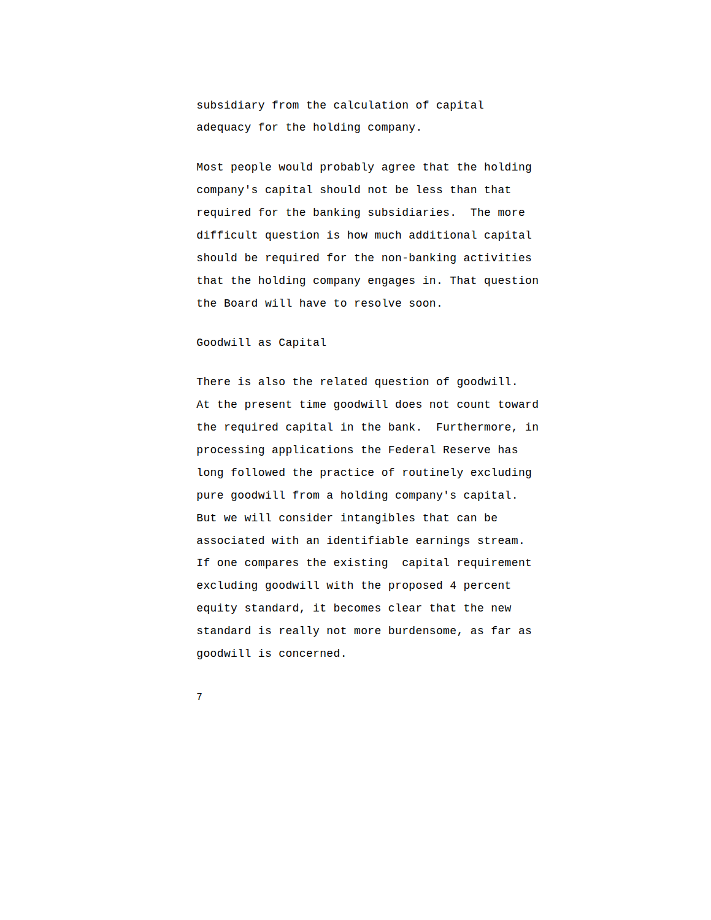subsidiary from the calculation of capital adequacy for the holding company.
Most people would probably agree that the holding company's capital should not be less than that required for the banking subsidiaries. The more difficult question is how much additional capital should be required for the non-banking activities that the holding company engages in. That question the Board will have to resolve soon.
Goodwill as Capital
There is also the related question of goodwill. At the present time goodwill does not count toward the required capital in the bank. Furthermore, in processing applications the Federal Reserve has long followed the practice of routinely excluding pure goodwill from a holding company's capital. But we will consider intangibles that can be associated with an identifiable earnings stream. If one compares the existing capital requirement excluding goodwill with the proposed 4 percent equity standard, it becomes clear that the new standard is really not more burdensome, as far as goodwill is concerned.
7